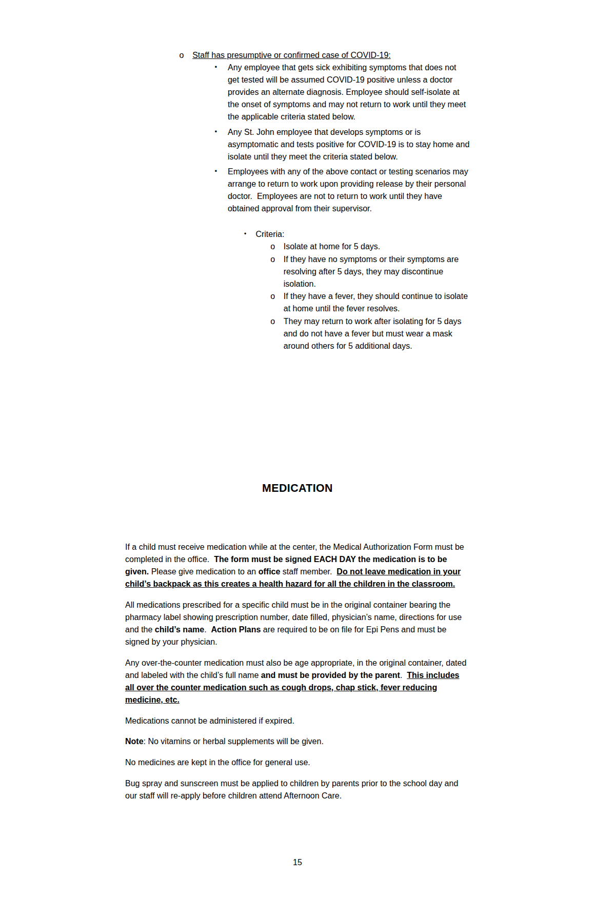o Staff has presumptive or confirmed case of COVID-19:
▪ Any employee that gets sick exhibiting symptoms that does not get tested will be assumed COVID-19 positive unless a doctor provides an alternate diagnosis. Employee should self-isolate at the onset of symptoms and may not return to work until they meet the applicable criteria stated below.
▪ Any St. John employee that develops symptoms or is asymptomatic and tests positive for COVID-19 is to stay home and isolate until they meet the criteria stated below.
▪ Employees with any of the above contact or testing scenarios may arrange to return to work upon providing release by their personal doctor. Employees are not to return to work until they have obtained approval from their supervisor.
• Criteria:
o Isolate at home for 5 days.
o If they have no symptoms or their symptoms are resolving after 5 days, they may discontinue isolation.
o If they have a fever, they should continue to isolate at home until the fever resolves.
o They may return to work after isolating for 5 days and do not have a fever but must wear a mask around others for 5 additional days.
MEDICATION
If a child must receive medication while at the center, the Medical Authorization Form must be completed in the office. The form must be signed EACH DAY the medication is to be given. Please give medication to an office staff member. Do not leave medication in your child’s backpack as this creates a health hazard for all the children in the classroom.
All medications prescribed for a specific child must be in the original container bearing the pharmacy label showing prescription number, date filled, physician’s name, directions for use and the child’s name. Action Plans are required to be on file for Epi Pens and must be signed by your physician.
Any over-the-counter medication must also be age appropriate, in the original container, dated and labeled with the child’s full name and must be provided by the parent. This includes all over the counter medication such as cough drops, chap stick, fever reducing medicine, etc.
Medications cannot be administered if expired.
Note: No vitamins or herbal supplements will be given.
No medicines are kept in the office for general use.
Bug spray and sunscreen must be applied to children by parents prior to the school day and our staff will re-apply before children attend Afternoon Care.
15